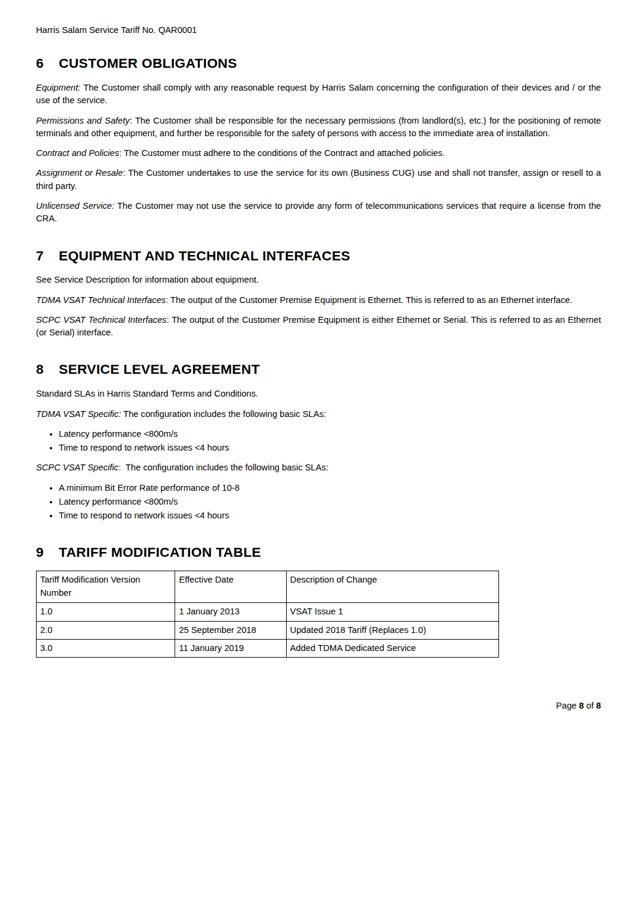Harris Salam Service Tariff No. QAR0001
6 CUSTOMER OBLIGATIONS
Equipment: The Customer shall comply with any reasonable request by Harris Salam concerning the configuration of their devices and / or the use of the service.
Permissions and Safety: The Customer shall be responsible for the necessary permissions (from landlord(s), etc.) for the positioning of remote terminals and other equipment, and further be responsible for the safety of persons with access to the immediate area of installation.
Contract and Policies: The Customer must adhere to the conditions of the Contract and attached policies.
Assignment or Resale: The Customer undertakes to use the service for its own (Business CUG) use and shall not transfer, assign or resell to a third party.
Unlicensed Service: The Customer may not use the service to provide any form of telecommunications services that require a license from the CRA.
7 EQUIPMENT AND TECHNICAL INTERFACES
See Service Description for information about equipment.
TDMA VSAT Technical Interfaces: The output of the Customer Premise Equipment is Ethernet. This is referred to as an Ethernet interface.
SCPC VSAT Technical Interfaces: The output of the Customer Premise Equipment is either Ethernet or Serial. This is referred to as an Ethernet (or Serial) interface.
8 SERVICE LEVEL AGREEMENT
Standard SLAs in Harris Standard Terms and Conditions.
TDMA VSAT Specific: The configuration includes the following basic SLAs:
Latency performance <800m/s
Time to respond to network issues <4 hours
SCPC VSAT Specific: The configuration includes the following basic SLAs:
A minimum Bit Error Rate performance of 10-8
Latency performance <800m/s
Time to respond to network issues <4 hours
9 TARIFF MODIFICATION TABLE
| Tariff Modification Version Number | Effective Date | Description of Change |
| --- | --- | --- |
| 1.0 | 1 January 2013 | VSAT Issue 1 |
| 2.0 | 25 September 2018 | Updated 2018 Tariff (Replaces 1.0) |
| 3.0 | 11 January 2019 | Added TDMA Dedicated Service |
Page 8 of 8